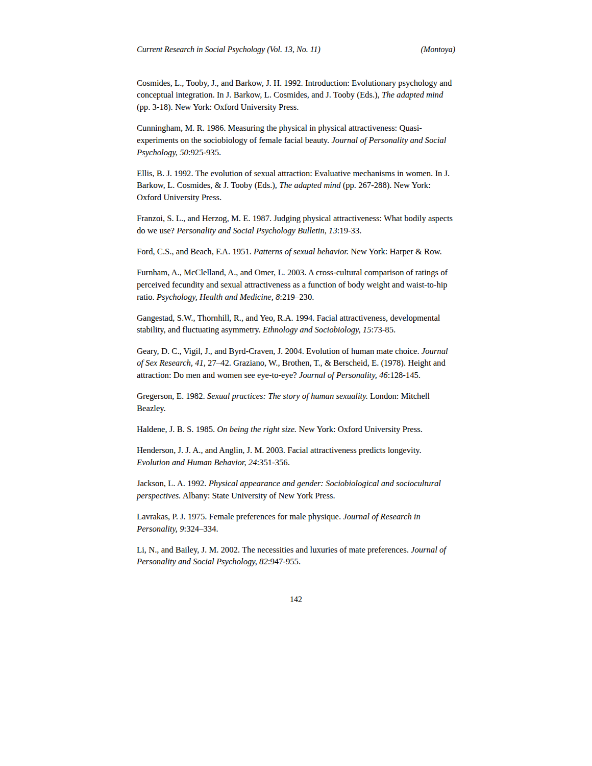Current Research in Social Psychology (Vol. 13, No. 11) (Montoya)
Cosmides, L., Tooby, J., and Barkow, J. H. 1992. Introduction: Evolutionary psychology and conceptual integration. In J. Barkow, L. Cosmides, and J. Tooby (Eds.), The adapted mind (pp. 3-18). New York: Oxford University Press.
Cunningham, M. R. 1986. Measuring the physical in physical attractiveness: Quasi-experiments on the sociobiology of female facial beauty. Journal of Personality and Social Psychology, 50:925-935.
Ellis, B. J. 1992. The evolution of sexual attraction: Evaluative mechanisms in women. In J. Barkow, L. Cosmides, & J. Tooby (Eds.), The adapted mind (pp. 267-288). New York: Oxford University Press.
Franzoi, S. L., and Herzog, M. E. 1987. Judging physical attractiveness: What bodily aspects do we use? Personality and Social Psychology Bulletin, 13:19-33.
Ford, C.S., and Beach, F.A. 1951. Patterns of sexual behavior. New York: Harper & Row.
Furnham, A., McClelland, A., and Omer, L. 2003. A cross-cultural comparison of ratings of perceived fecundity and sexual attractiveness as a function of body weight and waist-to-hip ratio. Psychology, Health and Medicine, 8:219–230.
Gangestad, S.W., Thornhill, R., and Yeo, R.A. 1994. Facial attractiveness, developmental stability, and fluctuating asymmetry. Ethnology and Sociobiology, 15:73-85.
Geary, D. C., Vigil, J., and Byrd-Craven, J. 2004. Evolution of human mate choice. Journal of Sex Research, 41, 27–42. Graziano, W., Brothen, T., & Berscheid, E. (1978). Height and attraction: Do men and women see eye-to-eye? Journal of Personality, 46:128-145.
Gregerson, E. 1982. Sexual practices: The story of human sexuality. London: Mitchell Beazley.
Haldene, J. B. S. 1985. On being the right size. New York: Oxford University Press.
Henderson, J. J. A., and Anglin, J. M. 2003. Facial attractiveness predicts longevity. Evolution and Human Behavior, 24:351-356.
Jackson, L. A. 1992. Physical appearance and gender: Sociobiological and sociocultural perspectives. Albany: State University of New York Press.
Lavrakas, P. J. 1975. Female preferences for male physique. Journal of Research in Personality, 9:324–334.
Li, N., and Bailey, J. M. 2002. The necessities and luxuries of mate preferences. Journal of Personality and Social Psychology, 82:947-955.
142